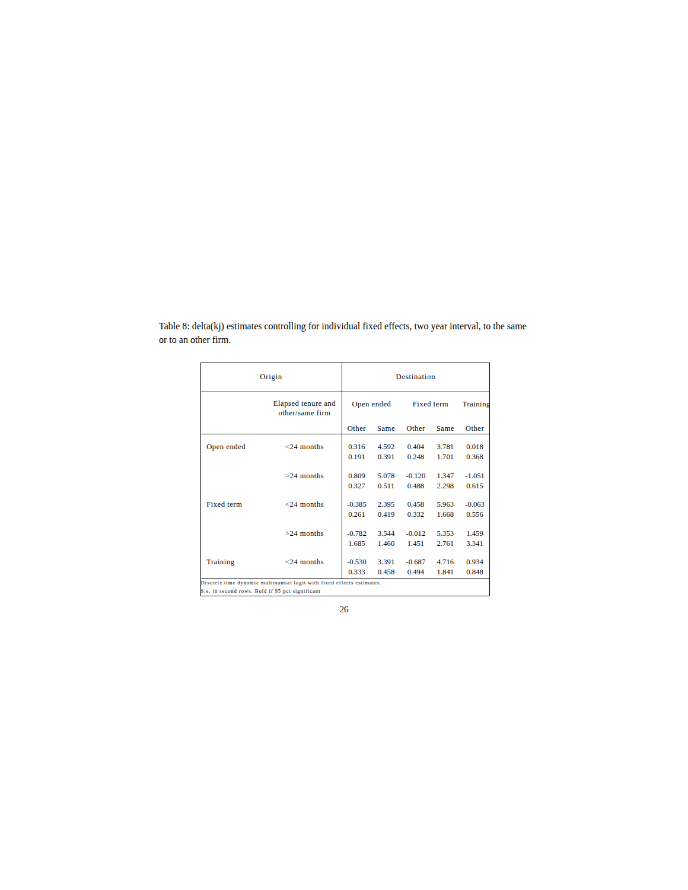Table 8: delta(kj) estimates controlling for individual fixed effects, two year interval, to the same or to an other firm.
| Origin | Destination |
| | Elapsed tenure and other/same firm | Open ended | Fixed term | Training |
| | | Other | Same | Other | Same | Other |
| Open ended | <24 months | 0.316 | 4.592 | 0.404 | 3.781 | 0.018 |
| | | 0.191 | 0.391 | 0.248 | 1.701 | 0.368 |
| | >24 months | 0.809 | 5.078 | -0.120 | 1.347 | -1.051 |
| | | 0.327 | 0.511 | 0.488 | 2.298 | 0.615 |
| Fixed term | <24 months | -0.385 | 2.395 | 0.458 | 5.963 | -0.063 |
| | | 0.261 | 0.419 | 0.332 | 1.668 | 0.556 |
| | >24 months | -0.782 | 3.544 | -0.012 | 5.353 | 1.459 |
| | | 1.685 | 1.460 | 1.451 | 2.761 | 3.341 |
| Training | <24 months | -0.530 | 3.391 | -0.687 | 4.716 | 0.934 |
| | | 0.333 | 0.458 | 0.494 | 1.841 | 0.848 |
| Discrete time dynamic multinomial logit with fixed effects estimates. S.e. in second rows. Bold if 95 pct significant |
26